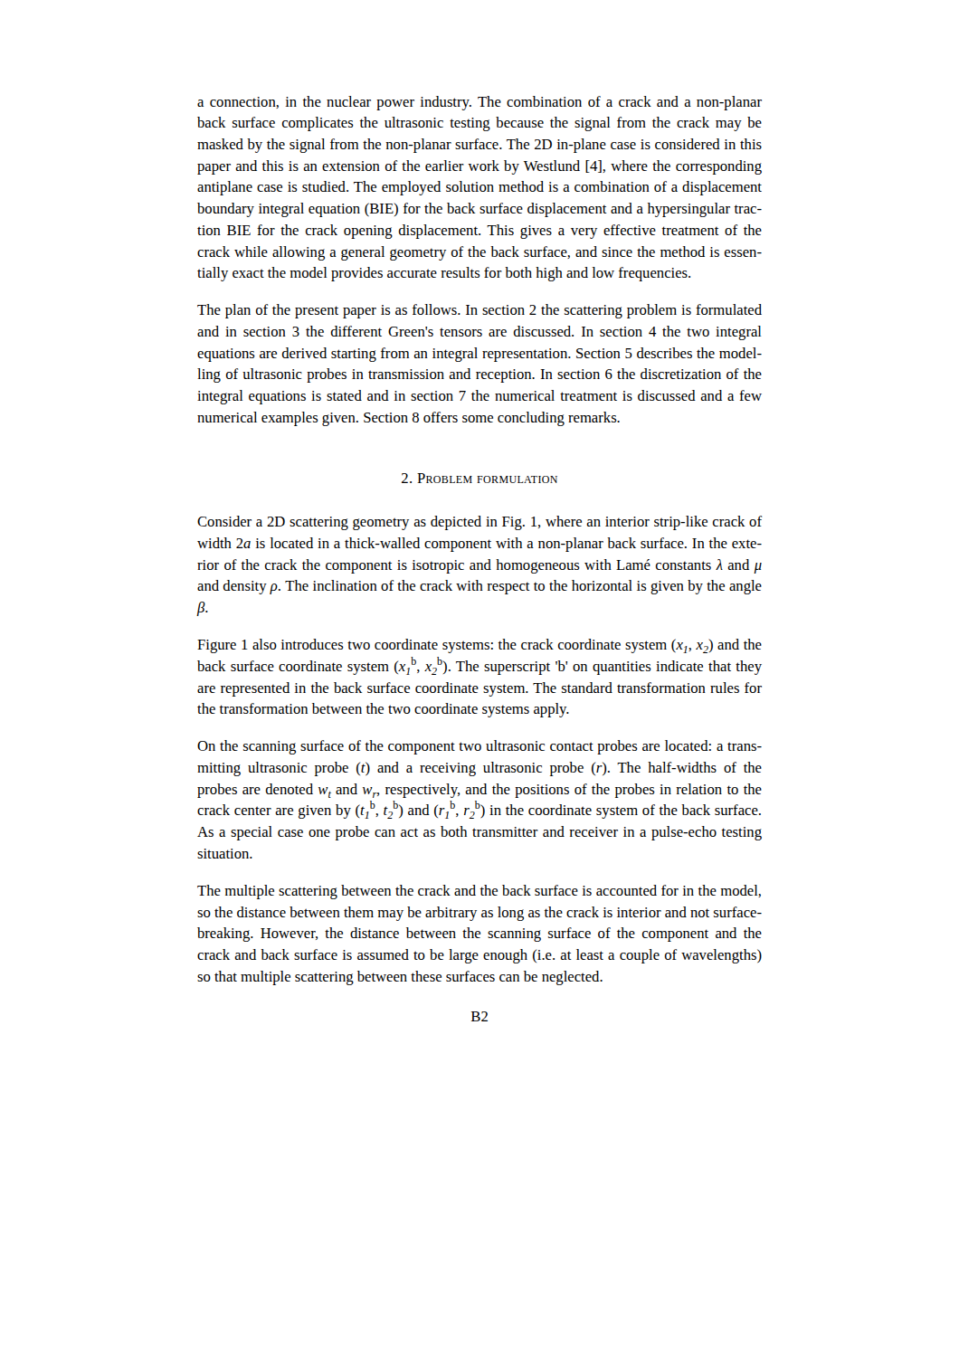a connection, in the nuclear power industry. The combination of a crack and a non-planar back surface complicates the ultrasonic testing because the signal from the crack may be masked by the signal from the non-planar surface. The 2D in-plane case is considered in this paper and this is an extension of the earlier work by Westlund [4], where the corresponding antiplane case is studied. The employed solution method is a combination of a displacement boundary integral equation (BIE) for the back surface displacement and a hypersingular traction BIE for the crack opening displacement. This gives a very effective treatment of the crack while allowing a general geometry of the back surface, and since the method is essentially exact the model provides accurate results for both high and low frequencies.
The plan of the present paper is as follows. In section 2 the scattering problem is formulated and in section 3 the different Green's tensors are discussed. In section 4 the two integral equations are derived starting from an integral representation. Section 5 describes the modelling of ultrasonic probes in transmission and reception. In section 6 the discretization of the integral equations is stated and in section 7 the numerical treatment is discussed and a few numerical examples given. Section 8 offers some concluding remarks.
2. Problem formulation
Consider a 2D scattering geometry as depicted in Fig. 1, where an interior strip-like crack of width 2a is located in a thick-walled component with a non-planar back surface. In the exterior of the crack the component is isotropic and homogeneous with Lamé constants λ and μ and density ρ. The inclination of the crack with respect to the horizontal is given by the angle β.
Figure 1 also introduces two coordinate systems: the crack coordinate system (x1, x2) and the back surface coordinate system (x1b, x2b). The superscript 'b' on quantities indicate that they are represented in the back surface coordinate system. The standard transformation rules for the transformation between the two coordinate systems apply.
On the scanning surface of the component two ultrasonic contact probes are located: a transmitting ultrasonic probe (t) and a receiving ultrasonic probe (r). The half-widths of the probes are denoted wt and wr, respectively, and the positions of the probes in relation to the crack center are given by (t1b, t2b) and (r1b, r2b) in the coordinate system of the back surface. As a special case one probe can act as both transmitter and receiver in a pulse-echo testing situation.
The multiple scattering between the crack and the back surface is accounted for in the model, so the distance between them may be arbitrary as long as the crack is interior and not surface-breaking. However, the distance between the scanning surface of the component and the crack and back surface is assumed to be large enough (i.e. at least a couple of wavelengths) so that multiple scattering between these surfaces can be neglected.
B2